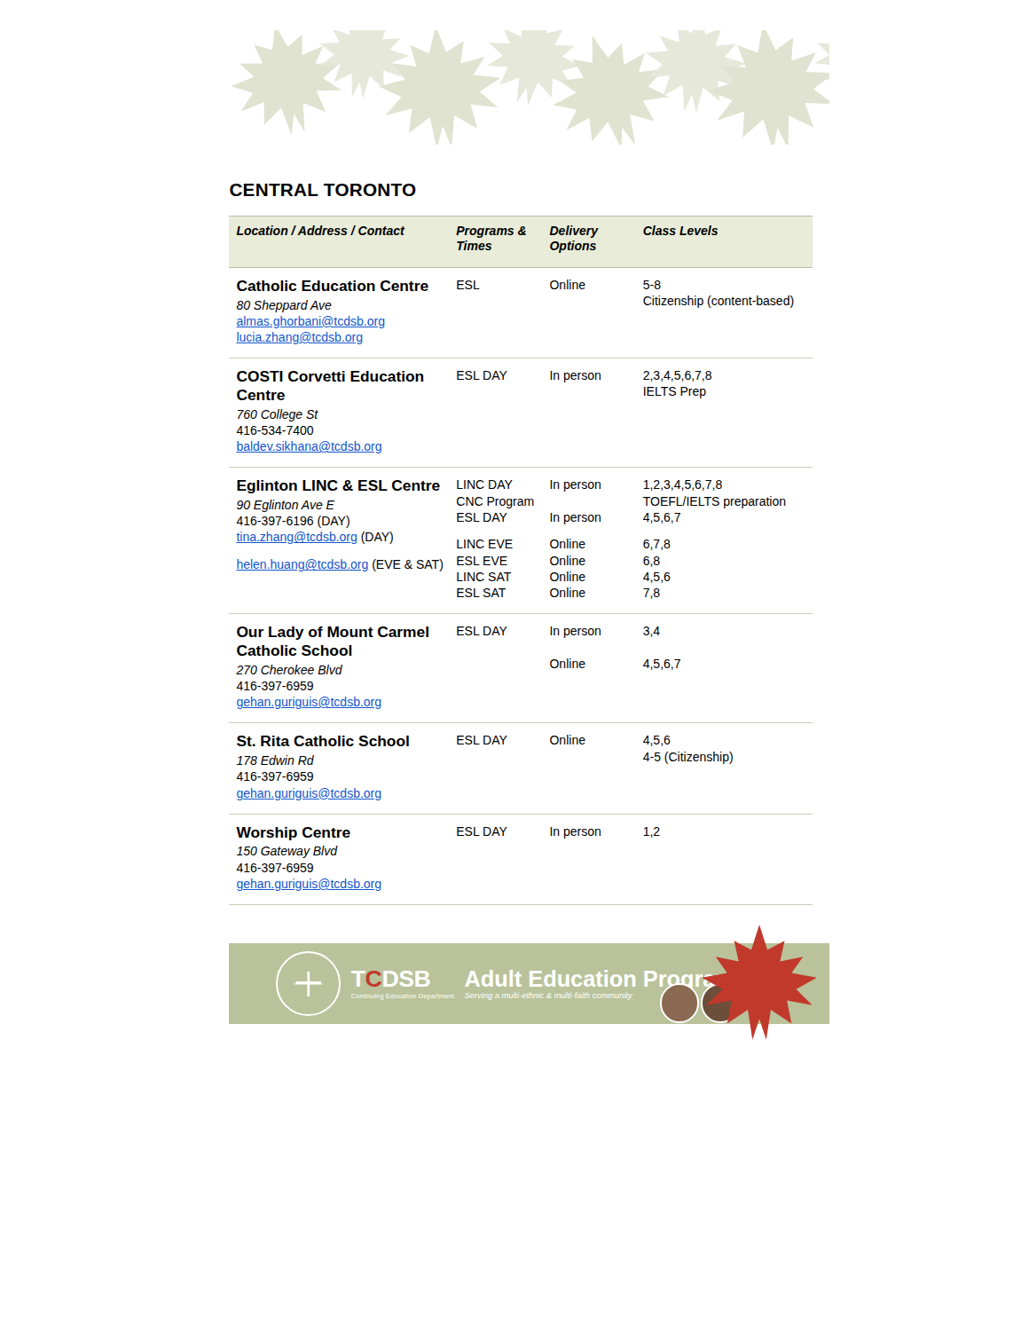CENTRAL TORONTO
| Location / Address / Contact | Programs & Times | Delivery Options | Class Levels |
| --- | --- | --- | --- |
| Catholic Education Centre 80 Sheppard Ave almas.ghorbani@tcdsb.org lucia.zhang@tcdsb.org | ESL | Online | 5-8 Citizenship (content-based) |
| COSTI Corvetti Education Centre 760 College St 416-534-7400 baldev.sikhana@tcdsb.org | ESL DAY | In person | 2,3,4,5,6,7,8 IELTS Prep |
| Eglinton LINC & ESL Centre 90 Eglinton Ave E 416-397-6196 (DAY) tina.zhang@tcdsb.org (DAY) helen.huang@tcdsb.org (EVE & SAT) | LINC DAY CNC Program ESL DAY LINC EVE ESL EVE LINC SAT ESL SAT | In person In person Online Online Online Online | 1,2,3,4,5,6,7,8 TOEFL/IELTS preparation 4,5,6,7 6,7,8 6,8 4,5,6 7,8 |
| Our Lady of Mount Carmel Catholic School 270 Cherokee Blvd 416-397-6959 gehan.guriguis@tcdsb.org | ESL DAY | In person Online | 3,4 4,5,6,7 |
| St. Rita Catholic School 178 Edwin Rd 416-397-6959 gehan.guriguis@tcdsb.org | ESL DAY | Online | 4,5,6 4-5 (Citizenship) |
| Worship Centre 150 Gateway Blvd 416-397-6959 gehan.guriguis@tcdsb.org | ESL DAY | In person | 1,2 |
Toronto Catholic
District School Board
TCDSB
Continuing Education Department
Adult Education Program
Serving a multi-ethnic & multi-faith community